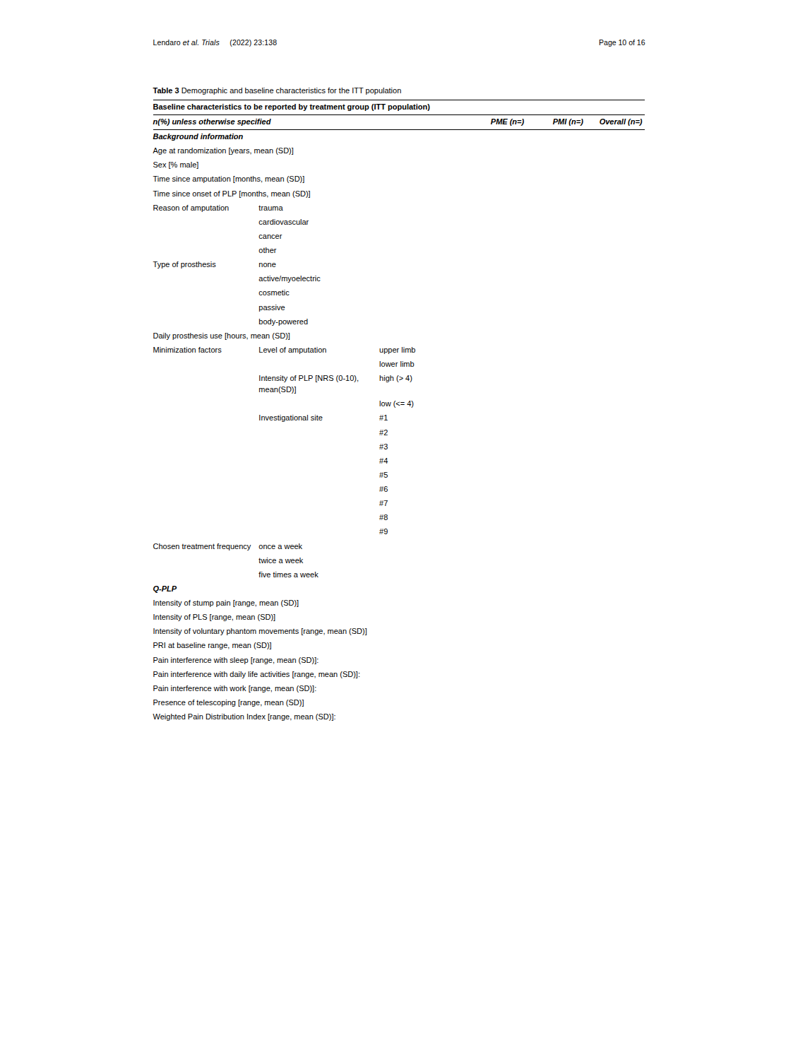Lendaro et al. Trials (2022) 23:138
Page 10 of 16
Table 3 Demographic and baseline characteristics for the ITT population
| Baseline characteristics to be reported by treatment group (ITT population) |
| n(%) unless otherwise specified | PME (n=) | PMI (n=) | Overall (n=) |
| Background information |
| Age at randomization [years, mean (SD)] | | | |
| Sex [% male] | | | |
| Time since amputation [months, mean (SD)] | | | |
| Time since onset of PLP [months, mean (SD)] | | | |
| Reason of amputation | trauma | | | | |
| | cardiovascular | | | | |
| | cancer | | | | |
| | other | | | | |
| Type of prosthesis | none | | | | |
| | active/myoelectric | | | | |
| | cosmetic | | | | |
| | passive | | | | |
| | body-powered | | | | |
| Daily prosthesis use [hours, mean (SD)] | | | |
| Minimization factors | Level of amputation | upper limb | | | |
| | | lower limb | | | |
| | Intensity of PLP [NRS (0-10), mean(SD)] | high (> 4) | | | |
| | | low (<= 4) | | | |
| | Investigational site | #1 | | | |
| | | #2 | | | |
| | | #3 | | | |
| | | #4 | | | |
| | | #5 | | | |
| | | #6 | | | |
| | | #7 | | | |
| | | #8 | | | |
| | | #9 | | | |
| Chosen treatment frequency | once a week | | | | |
| | twice a week | | | | |
| | five times a week | | | | |
| Q-PLP |
| Intensity of stump pain [range, mean (SD)] | | | |
| Intensity of PLS [range, mean (SD)] | | | |
| Intensity of voluntary phantom movements [range, mean (SD)] | | | |
| PRI at baseline range, mean (SD)] | | | |
| Pain interference with sleep [range, mean (SD)]: | | | |
| Pain interference with daily life activities [range, mean (SD)]: | | | |
| Pain interference with work [range, mean (SD)]: | | | |
| Presence of telescoping [range, mean (SD)] | | | |
| Weighted Pain Distribution Index [range, mean (SD)]: | | | |